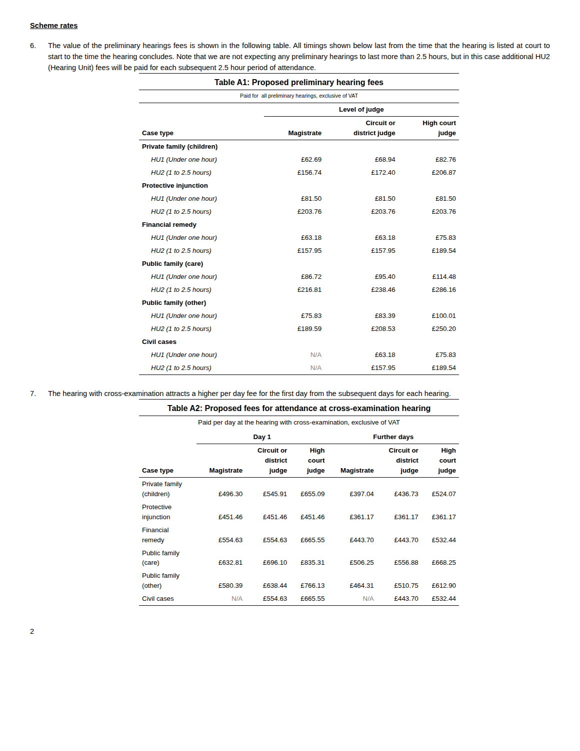Scheme rates
The value of the preliminary hearings fees is shown in the following table. All timings shown below last from the time that the hearing is listed at court to start to the time the hearing concludes. Note that we are not expecting any preliminary hearings to last more than 2.5 hours, but in this case additional HU2 (Hearing Unit) fees will be paid for each subsequent 2.5 hour period of attendance.
Table A1: Proposed preliminary hearing fees
| Paid for all preliminary hearings, exclusive of VAT |
| | Level of judge |
| Case type | Magistrate | Circuit or district judge | High court judge |
| Private family (children) |
| HU1 (Under one hour) | £62.69 | £68.94 | £82.76 |
| HU2 (1 to 2.5 hours) | £156.74 | £172.40 | £206.87 |
| Protective injunction |
| HU1 (Under one hour) | £81.50 | £81.50 | £81.50 |
| HU2 (1 to 2.5 hours) | £203.76 | £203.76 | £203.76 |
| Financial remedy |
| HU1 (Under one hour) | £63.18 | £63.18 | £75.83 |
| HU2 (1 to 2.5 hours) | £157.95 | £157.95 | £189.54 |
| Public family (care) |
| HU1 (Under one hour) | £86.72 | £95.40 | £114.48 |
| HU2 (1 to 2.5 hours) | £216.81 | £238.46 | £286.16 |
| Public family (other) |
| HU1 (Under one hour) | £75.83 | £83.39 | £100.01 |
| HU2 (1 to 2.5 hours) | £189.59 | £208.53 | £250.20 |
| Civil cases |
| HU1 (Under one hour) | N/A | £63.18 | £75.83 |
| HU2 (1 to 2.5 hours) | N/A | £157.95 | £189.54 |
The hearing with cross-examination attracts a higher per day fee for the first day from the subsequent days for each hearing.
Table A2: Proposed fees for attendance at cross-examination hearing
| Paid per day at the hearing with cross-examination, exclusive of VAT |
| | Day 1 | Further days |
| Case type | Magistrate | Circuit or district judge | High court judge | Magistrate | Circuit or district judge | High court judge |
| Private family (children) | £496.30 | £545.91 | £655.09 | £397.04 | £436.73 | £524.07 |
| Protective injunction | £451.46 | £451.46 | £451.46 | £361.17 | £361.17 | £361.17 |
| Financial remedy | £554.63 | £554.63 | £665.55 | £443.70 | £443.70 | £532.44 |
| Public family (care) | £632.81 | £696.10 | £835.31 | £506.25 | £556.88 | £668.25 |
| Public family (other) | £580.39 | £638.44 | £766.13 | £464.31 | £510.75 | £612.90 |
| Civil cases | N/A | £554.63 | £665.55 | N/A | £443.70 | £532.44 |
2